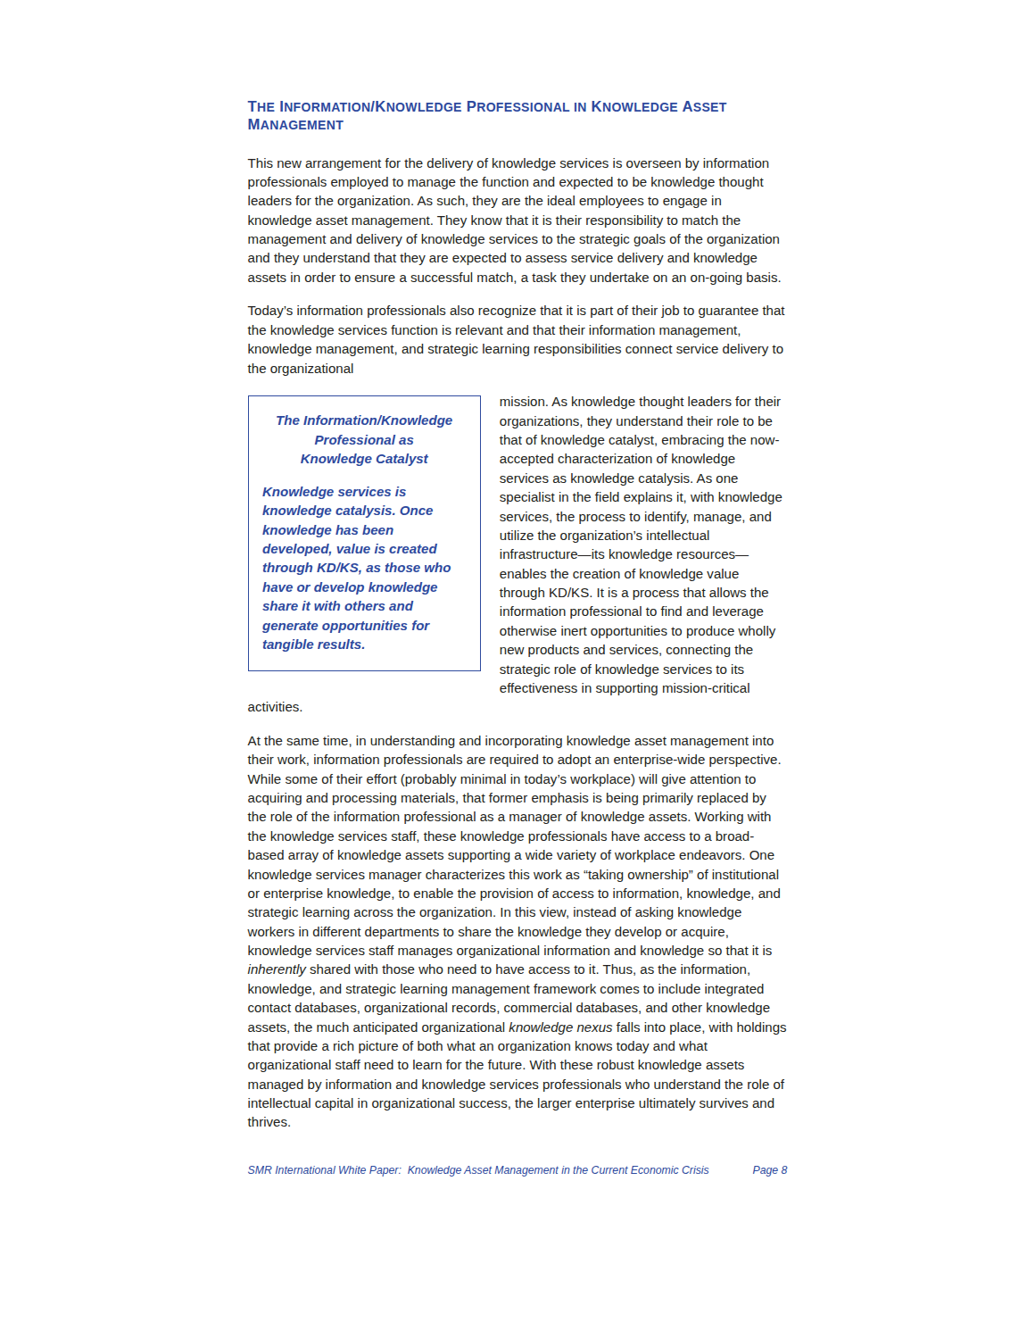THE INFORMATION/KNOWLEDGE PROFESSIONAL IN KNOWLEDGE ASSET MANAGEMENT
This new arrangement for the delivery of knowledge services is overseen by information professionals employed to manage the function and expected to be knowledge thought leaders for the organization. As such, they are the ideal employees to engage in knowledge asset management. They know that it is their responsibility to match the management and delivery of knowledge services to the strategic goals of the organization and they understand that they are expected to assess service delivery and knowledge assets in order to ensure a successful match, a task they undertake on an on-going basis.
Today’s information professionals also recognize that it is part of their job to guarantee that the knowledge services function is relevant and that their information management, knowledge management, and strategic learning responsibilities connect service delivery to the organizational
The Information/Knowledge
Professional as
Knowledge Catalyst
Knowledge services is knowledge catalysis. Once knowledge has been developed, value is created through KD/KS, as those who have or develop knowledge share it with others and generate opportunities for tangible results.
mission. As knowledge thought leaders for their organizations, they understand their role to be that of knowledge catalyst, embracing the now-accepted characterization of knowledge services as knowledge catalysis. As one specialist in the field explains it, with knowledge services, the process to identify, manage, and utilize the organization’s intellectual infrastructure—its knowledge resources—enables the creation of knowledge value through KD/KS. It is a process that allows the information professional to find and leverage otherwise inert opportunities to produce wholly new products and services, connecting the strategic role of knowledge services to its effectiveness in supporting mission-critical activities.
At the same time, in understanding and incorporating knowledge asset management into their work, information professionals are required to adopt an enterprise-wide perspective. While some of their effort (probably minimal in today’s workplace) will give attention to acquiring and processing materials, that former emphasis is being primarily replaced by the role of the information professional as a manager of knowledge assets. Working with the knowledge services staff, these knowledge professionals have access to a broad-based array of knowledge assets supporting a wide variety of workplace endeavors. One knowledge services manager characterizes this work as “taking ownership” of institutional or enterprise knowledge, to enable the provision of access to information, knowledge, and strategic learning across the organization. In this view, instead of asking knowledge workers in different departments to share the knowledge they develop or acquire, knowledge services staff manages organizational information and knowledge so that it is inherently shared with those who need to have access to it. Thus, as the information, knowledge, and strategic learning management framework comes to include integrated contact databases, organizational records, commercial databases, and other knowledge assets, the much anticipated organizational knowledge nexus falls into place, with holdings that provide a rich picture of both what an organization knows today and what organizational staff need to learn for the future. With these robust knowledge assets managed by information and knowledge services professionals who understand the role of intellectual capital in organizational success, the larger enterprise ultimately survives and thrives.
SMR International White Paper: Knowledge Asset Management in the Current Economic Crisis Page 8